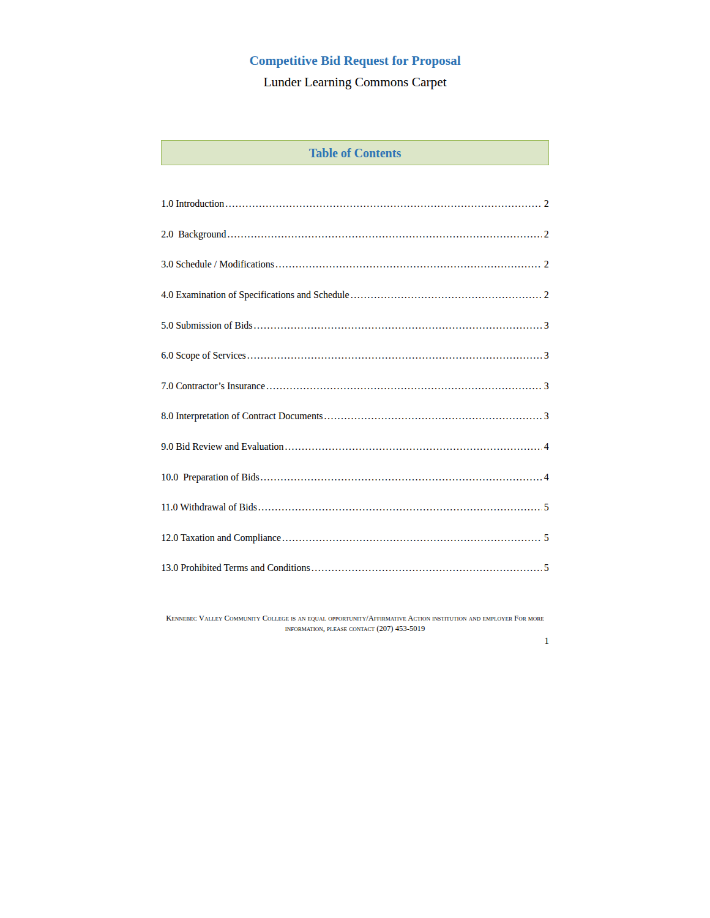Competitive Bid Request for Proposal
Lunder Learning Commons Carpet
Table of Contents
1.0 Introduction.................................................................................................................................. 2
2.0 Background................................................................................................................................. 2
3.0 Schedule / Modifications................................................................................................................. 2
4.0 Examination of Specifications and Schedule................................................................................. 2
5.0 Submission of Bids......................................................................................................................... 3
6.0 Scope of Services........................................................................................................................... 3
7.0 Contractor’s Insurance................................................................................................................... 3
8.0 Interpretation of Contract Documents......................................................................................... 3
9.0 Bid Review and Evaluation.............................................................................................................. 4
10.0 Preparation of Bids....................................................................................................................... 4
11.0 Withdrawal of Bids....................................................................................................................... 5
12.0 Taxation and Compliance.............................................................................................................. 5
13.0 Prohibited Terms and Conditions........................................................................................... 5
Kennebec Valley Community College is an equal opportunity/Affirmative Action institution and employer For more information, please contact (207) 453-5019
1